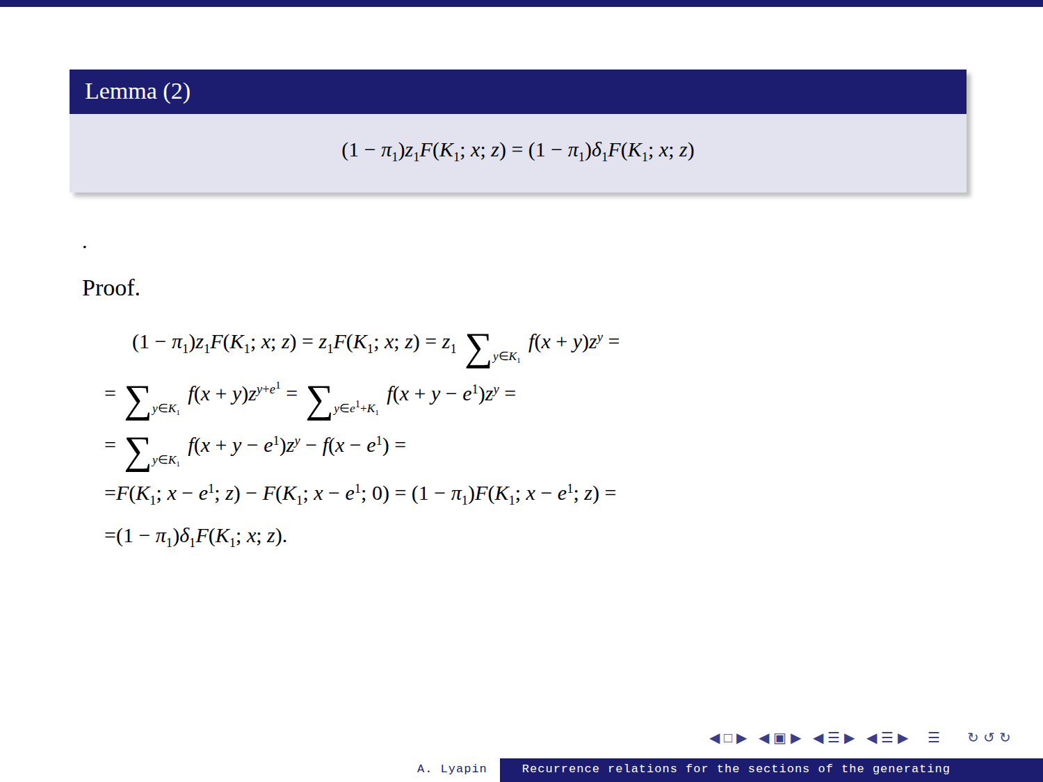Lemma (2)
(1 − π 1)z 1 F(K 1; x; z) = (1 − π 1)δ 1 F(K 1; x; z)
.
Proof.
(1 − π 1)z 1 F(K 1; x; z) = z 1 F(K 1; x; z) = z 1 ∑y∈K 1 f(x + y)zy =
= ∑y∈K 1 f(x + y)zy+e1 = ∑y∈e1+K 1 f(x + y − e 1)zy =
= ∑y∈K 1 f(x + y − e 1)zy − f(x − e 1) =
=F(K 1; x − e 1; z) − F(K 1; x − e 1; 0) = (1 − π 1)F(K 1; x − e 1; z) =
=(1 − π 1)δ 1 F(K 1; x; z).
◀□▶ ◀▣▶ ◀☰▶ ◀☰▶ ☰ ↻↺↻
A. Lyapin
Recurrence relations for the sections of the generating